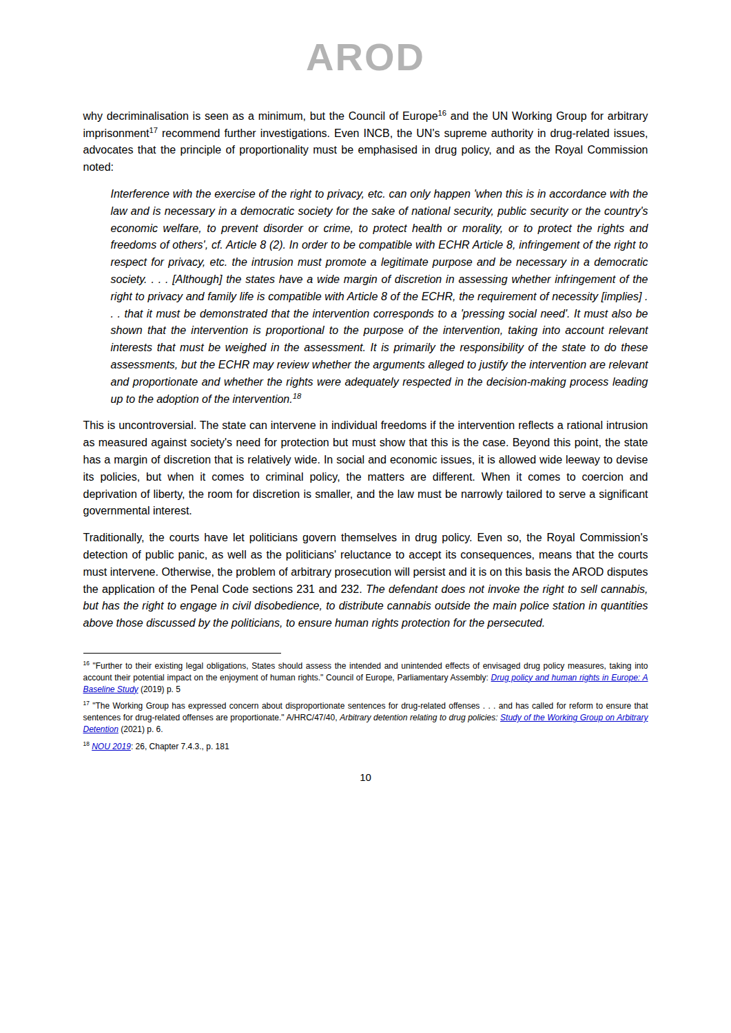AROD
why decriminalisation is seen as a minimum, but the Council of Europe16 and the UN Working Group for arbitrary imprisonment17 recommend further investigations. Even INCB, the UN's supreme authority in drug-related issues, advocates that the principle of proportionality must be emphasised in drug policy, and as the Royal Commission noted:
Interference with the exercise of the right to privacy, etc. can only happen 'when this is in accordance with the law and is necessary in a democratic society for the sake of national security, public security or the country's economic welfare, to prevent disorder or crime, to protect health or morality, or to protect the rights and freedoms of others', cf. Article 8 (2). In order to be compatible with ECHR Article 8, infringement of the right to respect for privacy, etc. the intrusion must promote a legitimate purpose and be necessary in a democratic society. . . . [Although] the states have a wide margin of discretion in assessing whether infringement of the right to privacy and family life is compatible with Article 8 of the ECHR, the requirement of necessity [implies] . . . that it must be demonstrated that the intervention corresponds to a 'pressing social need'. It must also be shown that the intervention is proportional to the purpose of the intervention, taking into account relevant interests that must be weighed in the assessment. It is primarily the responsibility of the state to do these assessments, but the ECHR may review whether the arguments alleged to justify the intervention are relevant and proportionate and whether the rights were adequately respected in the decision-making process leading up to the adoption of the intervention.18
This is uncontroversial. The state can intervene in individual freedoms if the intervention reflects a rational intrusion as measured against society's need for protection but must show that this is the case. Beyond this point, the state has a margin of discretion that is relatively wide. In social and economic issues, it is allowed wide leeway to devise its policies, but when it comes to criminal policy, the matters are different. When it comes to coercion and deprivation of liberty, the room for discretion is smaller, and the law must be narrowly tailored to serve a significant governmental interest.
Traditionally, the courts have let politicians govern themselves in drug policy. Even so, the Royal Commission's detection of public panic, as well as the politicians' reluctance to accept its consequences, means that the courts must intervene. Otherwise, the problem of arbitrary prosecution will persist and it is on this basis the AROD disputes the application of the Penal Code sections 231 and 232. The defendant does not invoke the right to sell cannabis, but has the right to engage in civil disobedience, to distribute cannabis outside the main police station in quantities above those discussed by the politicians, to ensure human rights protection for the persecuted.
16 "Further to their existing legal obligations, States should assess the intended and unintended effects of envisaged drug policy measures, taking into account their potential impact on the enjoyment of human rights." Council of Europe, Parliamentary Assembly: Drug policy and human rights in Europe: A Baseline Study (2019) p. 5
17 "The Working Group has expressed concern about disproportionate sentences for drug-related offenses . . . and has called for reform to ensure that sentences for drug-related offenses are proportionate." A/HRC/47/40, Arbitrary detention relating to drug policies: Study of the Working Group on Arbitrary Detention (2021) p. 6.
18 NOU 2019: 26, Chapter 7.4.3., p. 181
10